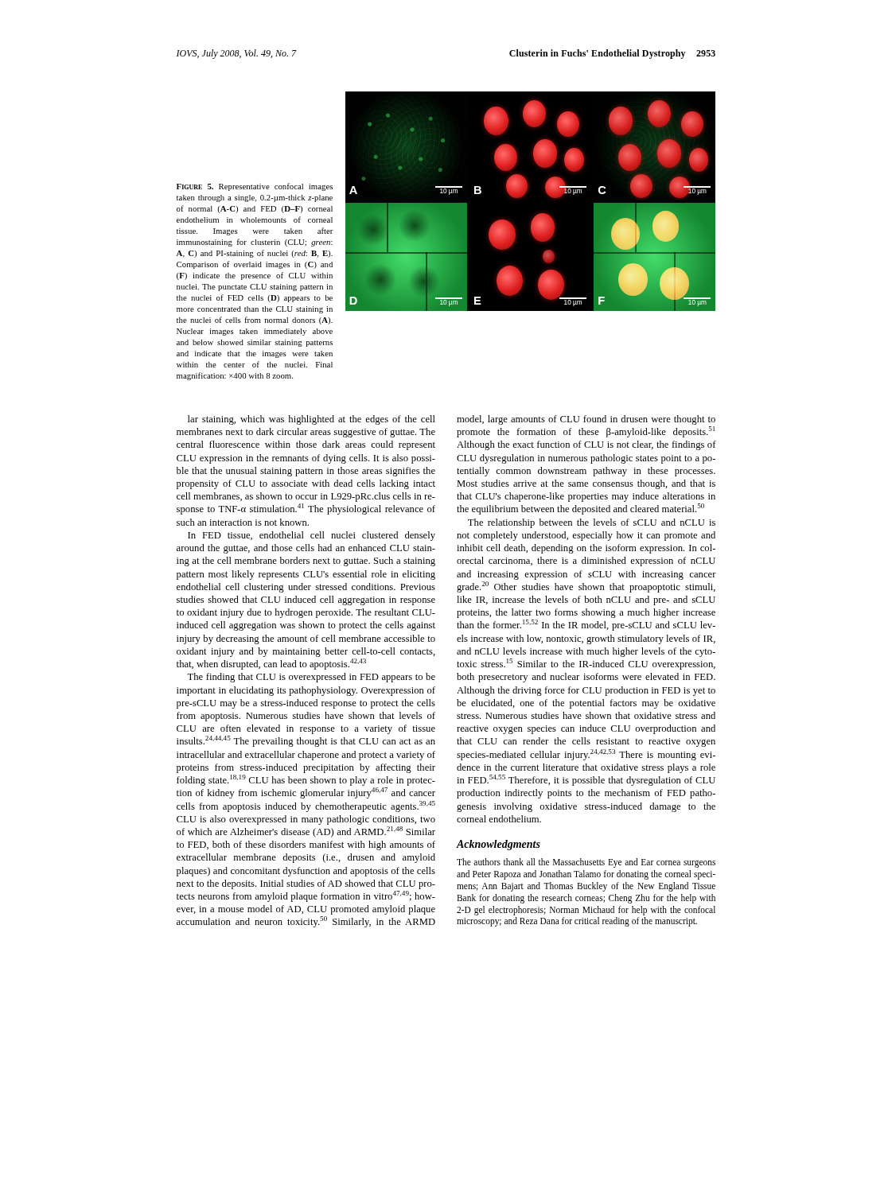IOVS, July 2008, Vol. 49, No. 7
Clusterin in Fuchs' Endothelial Dystrophy2953
Figure 5. Representative confocal images taken through a single, 0.2-µm-thick z-plane of normal (A-C) and FED (D–F) corneal endothelium in wholemounts of corneal tissue. Images were taken after immunostaining for clusterin (CLU; green: A, C) and PI-staining of nuclei (red: B, E). Comparison of overlaid images in (C) and (F) indicate the presence of CLU within nuclei. The punctate CLU staining pattern in the nuclei of FED cells (D) appears to be more concentrated than the CLU staining in the nuclei of cells from normal donors (A). Nuclear images taken immediately above and below showed similar staining patterns and indicate that the images were taken within the center of the nuclei. Final magnification: ×400 with 8 zoom.
A 10 µm
B 10 µm
C 10 µm
D 10 µm
E 10 µm
F 10 µm
lar staining, which was highlighted at the edges of the cell membranes next to dark circular areas suggestive of guttae. The central fluorescence within those dark areas could represent CLU expression in the remnants of dying cells. It is also possible that the unusual staining pattern in those areas signifies the propensity of CLU to associate with dead cells lacking intact cell membranes, as shown to occur in L929-pRc.clus cells in response to TNF-α stimulation.41 The physiological relevance of such an interaction is not known.
In FED tissue, endothelial cell nuclei clustered densely around the guttae, and those cells had an enhanced CLU staining at the cell membrane borders next to guttae. Such a staining pattern most likely represents CLU's essential role in eliciting endothelial cell clustering under stressed conditions. Previous studies showed that CLU induced cell aggregation in response to oxidant injury due to hydrogen peroxide. The resultant CLU-induced cell aggregation was shown to protect the cells against injury by decreasing the amount of cell membrane accessible to oxidant injury and by maintaining better cell-to-cell contacts, that, when disrupted, can lead to apoptosis.42,43
The finding that CLU is overexpressed in FED appears to be important in elucidating its pathophysiology. Overexpression of pre-sCLU may be a stress-induced response to protect the cells from apoptosis. Numerous studies have shown that levels of CLU are often elevated in response to a variety of tissue insults.24,44,45 The prevailing thought is that CLU can act as an intracellular and extracellular chaperone and protect a variety of proteins from stress-induced precipitation by affecting their folding state.18,19 CLU has been shown to play a role in protection of kidney from ischemic glomerular injury46,47 and cancer cells from apoptosis induced by chemotherapeutic agents.39,45 CLU is also overexpressed in many pathologic conditions, two of which are Alzheimer's disease (AD) and ARMD.21,48 Similar to FED, both of these disorders manifest with high amounts of extracellular membrane deposits (i.e., drusen and amyloid plaques) and concomitant dysfunction and apoptosis of the cells next to the deposits. Initial studies of AD showed that CLU protects neurons from amyloid plaque formation in vitro47,49; however, in a mouse model of AD, CLU promoted amyloid plaque accumulation and neuron toxicity.50 Similarly, in the ARMD model, large amounts of CLU found in drusen were thought to promote the formation of these β-amyloid-like deposits.51 Although the exact function of CLU is not clear, the findings of CLU dysregulation in numerous pathologic states point to a potentially common downstream pathway in these processes. Most studies arrive at the same consensus though, and that is that CLU's chaperone-like properties may induce alterations in the equilibrium between the deposited and cleared material.50
The relationship between the levels of sCLU and nCLU is not completely understood, especially how it can promote and inhibit cell death, depending on the isoform expression. In colorectal carcinoma, there is a diminished expression of nCLU and increasing expression of sCLU with increasing cancer grade.20 Other studies have shown that proapoptotic stimuli, like IR, increase the levels of both nCLU and pre- and sCLU proteins, the latter two forms showing a much higher increase than the former.15,52 In the IR model, pre-sCLU and sCLU levels increase with low, nontoxic, growth stimulatory levels of IR, and nCLU levels increase with much higher levels of the cytotoxic stress.15 Similar to the IR-induced CLU overexpression, both presecretory and nuclear isoforms were elevated in FED. Although the driving force for CLU production in FED is yet to be elucidated, one of the potential factors may be oxidative stress. Numerous studies have shown that oxidative stress and reactive oxygen species can induce CLU overproduction and that CLU can render the cells resistant to reactive oxygen species-mediated cellular injury.24,42,53 There is mounting evidence in the current literature that oxidative stress plays a role in FED.54,55 Therefore, it is possible that dysregulation of CLU production indirectly points to the mechanism of FED pathogenesis involving oxidative stress-induced damage to the corneal endothelium.
Acknowledgments
The authors thank all the Massachusetts Eye and Ear cornea surgeons and Peter Rapoza and Jonathan Talamo for donating the corneal specimens; Ann Bajart and Thomas Buckley of the New England Tissue Bank for donating the research corneas; Cheng Zhu for the help with 2-D gel electrophoresis; Norman Michaud for help with the confocal microscopy; and Reza Dana for critical reading of the manuscript.